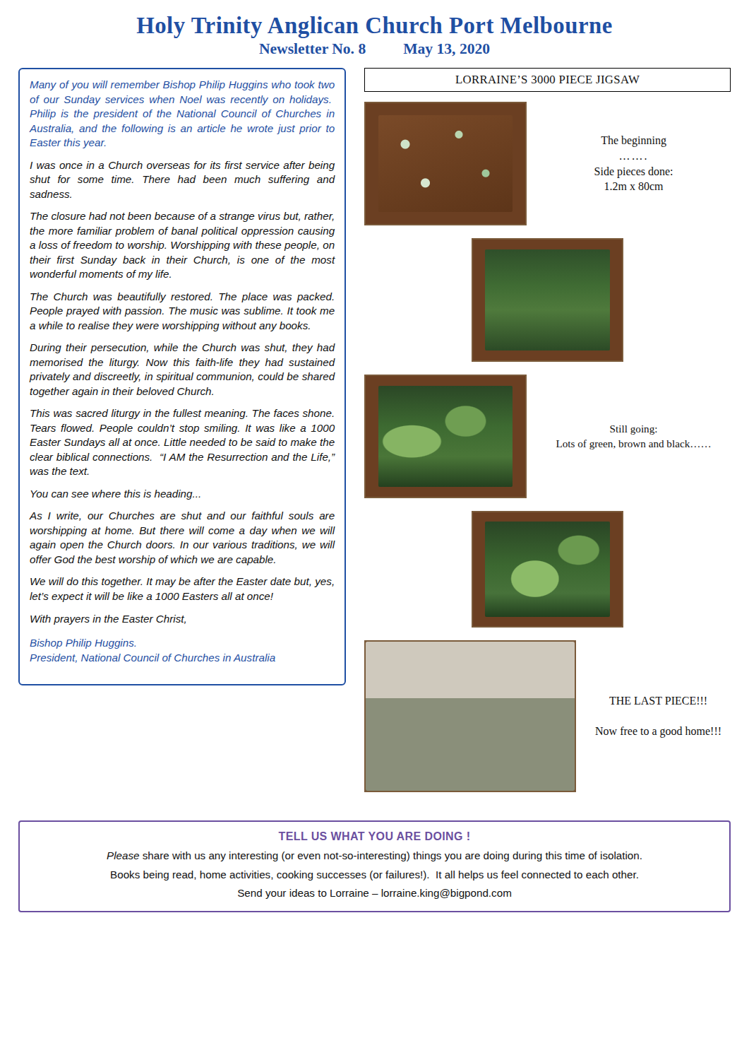Holy Trinity Anglican Church Port Melbourne
Newsletter No. 8 May 13, 2020
Many of you will remember Bishop Philip Huggins who took two of our Sunday services when Noel was recently on holidays. Philip is the president of the National Council of Churches in Australia, and the following is an article he wrote just prior to Easter this year.
I was once in a Church overseas for its first service after being shut for some time. There had been much suffering and sadness.
The closure had not been because of a strange virus but, rather, the more familiar problem of banal political oppression causing a loss of freedom to worship. Worshipping with these people, on their first Sunday back in their Church, is one of the most wonderful moments of my life.
The Church was beautifully restored. The place was packed. People prayed with passion. The music was sublime. It took me a while to realise they were worshipping without any books.
During their persecution, while the Church was shut, they had memorised the liturgy. Now this faith-life they had sustained privately and discreetly, in spiritual communion, could be shared together again in their beloved Church.
This was sacred liturgy in the fullest meaning. The faces shone. Tears flowed. People couldn’t stop smiling. It was like a 1000 Easter Sundays all at once. Little needed to be said to make the clear biblical connections. “I AM the Resurrection and the Life,” was the text.
You can see where this is heading...
As I write, our Churches are shut and our faithful souls are worshipping at home. But there will come a day when we will again open the Church doors. In our various traditions, we will offer God the best worship of which we are capable.
We will do this together. It may be after the Easter date but, yes, let’s expect it will be like a 1000 Easters all at once!
With prayers in the Easter Christ,
Bishop Philip Huggins. President, National Council of Churches in Australia
LORRAINE’S 3000 PIECE JIGSAW
The beginning
…….
Side pieces done:
1.2m x 80cm
Still going:
Lots of green, brown and black……
THE LAST PIECE!!!
Now free to a good home!!!
TELL US WHAT YOU ARE DOING !
Please share with us any interesting (or even not-so-interesting) things you are doing during this time of isolation.
Books being read, home activities, cooking successes (or failures!). It all helps us feel connected to each other.
Send your ideas to Lorraine – lorraine.king@bigpond.com